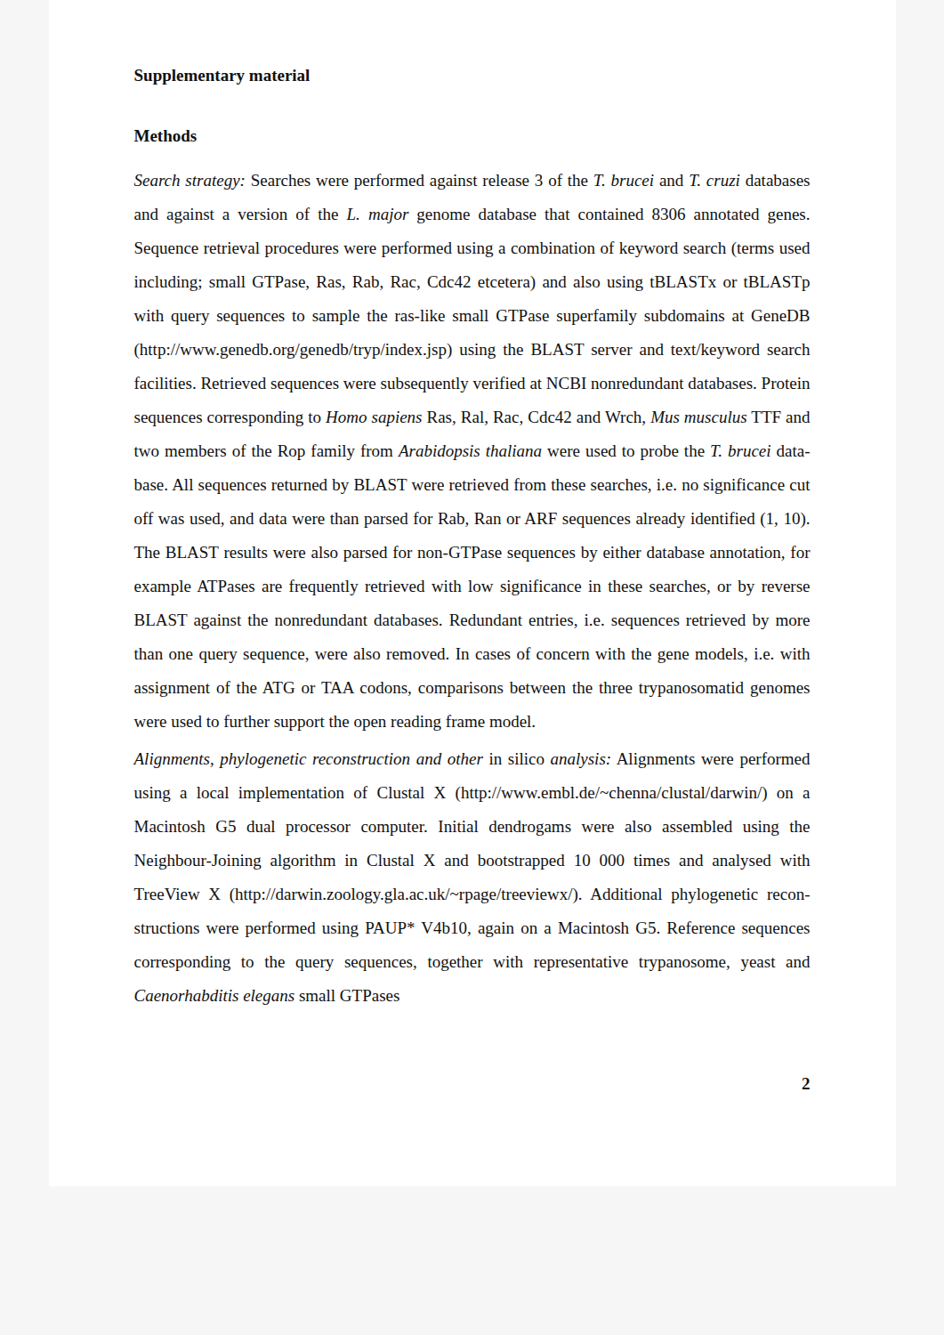Supplementary material
Methods
Search strategy: Searches were performed against release 3 of the T. brucei and T. cruzi databases and against a version of the L. major genome database that contained 8306 annotated genes. Sequence retrieval procedures were performed using a combination of keyword search (terms used including; small GTPase, Ras, Rab, Rac, Cdc42 etcetera) and also using tBLASTx or tBLASTp with query sequences to sample the ras-like small GTPase superfamily subdomains at GeneDB (http://www.genedb.org/genedb/tryp/index.jsp) using the BLAST server and text/keyword search facilities. Retrieved sequences were subsequently verified at NCBI nonredundant databases. Protein sequences corresponding to Homo sapiens Ras, Ral, Rac, Cdc42 and Wrch, Mus musculus TTF and two members of the Rop family from Arabidopsis thaliana were used to probe the T. brucei database. All sequences returned by BLAST were retrieved from these searches, i.e. no significance cut off was used, and data were than parsed for Rab, Ran or ARF sequences already identified (1, 10). The BLAST results were also parsed for non-GTPase sequences by either database annotation, for example ATPases are frequently retrieved with low significance in these searches, or by reverse BLAST against the nonredundant databases. Redundant entries, i.e. sequences retrieved by more than one query sequence, were also removed. In cases of concern with the gene models, i.e. with assignment of the ATG or TAA codons, comparisons between the three trypanosomatid genomes were used to further support the open reading frame model.
Alignments, phylogenetic reconstruction and other in silico analysis: Alignments were performed using a local implementation of Clustal X (http://www.embl.de/~chenna/clustal/darwin/) on a Macintosh G5 dual processor computer. Initial dendrogams were also assembled using the Neighbour-Joining algorithm in Clustal X and bootstrapped 10 000 times and analysed with TreeView X (http://darwin.zoology.gla.ac.uk/~rpage/treeviewx/). Additional phylogenetic reconstructions were performed using PAUP* V4b10, again on a Macintosh G5. Reference sequences corresponding to the query sequences, together with representative trypanosome, yeast and Caenorhabditis elegans small GTPases
2